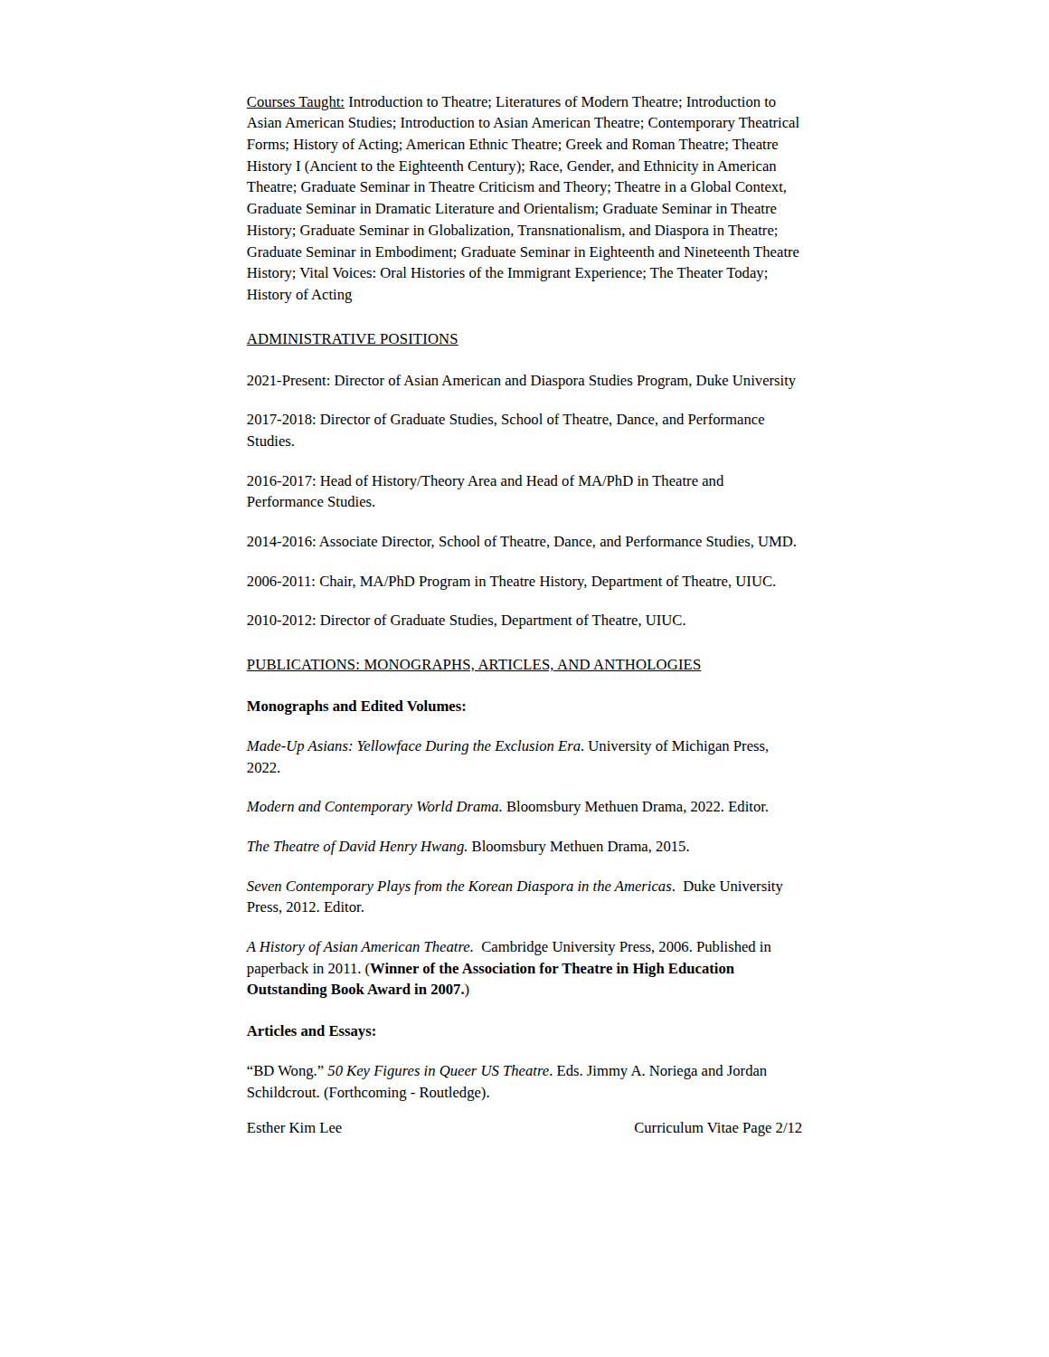Courses Taught: Introduction to Theatre; Literatures of Modern Theatre; Introduction to Asian American Studies; Introduction to Asian American Theatre; Contemporary Theatrical Forms; History of Acting; American Ethnic Theatre; Greek and Roman Theatre; Theatre History I (Ancient to the Eighteenth Century); Race, Gender, and Ethnicity in American Theatre; Graduate Seminar in Theatre Criticism and Theory; Theatre in a Global Context, Graduate Seminar in Dramatic Literature and Orientalism; Graduate Seminar in Theatre History; Graduate Seminar in Globalization, Transnationalism, and Diaspora in Theatre; Graduate Seminar in Embodiment; Graduate Seminar in Eighteenth and Nineteenth Theatre History; Vital Voices: Oral Histories of the Immigrant Experience; The Theater Today; History of Acting
ADMINISTRATIVE POSITIONS
2021-Present: Director of Asian American and Diaspora Studies Program, Duke University
2017-2018: Director of Graduate Studies, School of Theatre, Dance, and Performance Studies.
2016-2017: Head of History/Theory Area and Head of MA/PhD in Theatre and Performance Studies.
2014-2016: Associate Director, School of Theatre, Dance, and Performance Studies, UMD.
2006-2011: Chair, MA/PhD Program in Theatre History, Department of Theatre, UIUC.
2010-2012: Director of Graduate Studies, Department of Theatre, UIUC.
PUBLICATIONS: MONOGRAPHS, ARTICLES, AND ANTHOLOGIES
Monographs and Edited Volumes:
Made-Up Asians: Yellowface During the Exclusion Era. University of Michigan Press, 2022.
Modern and Contemporary World Drama. Bloomsbury Methuen Drama, 2022. Editor.
The Theatre of David Henry Hwang. Bloomsbury Methuen Drama, 2015.
Seven Contemporary Plays from the Korean Diaspora in the Americas. Duke University Press, 2012. Editor.
A History of Asian American Theatre. Cambridge University Press, 2006. Published in paperback in 2011. (Winner of the Association for Theatre in High Education Outstanding Book Award in 2007.)
Articles and Essays:
“BD Wong.” 50 Key Figures in Queer US Theatre. Eds. Jimmy A. Noriega and Jordan Schildcrout. (Forthcoming - Routledge).
Esther Kim Lee
Curriculum Vitae Page 2/12